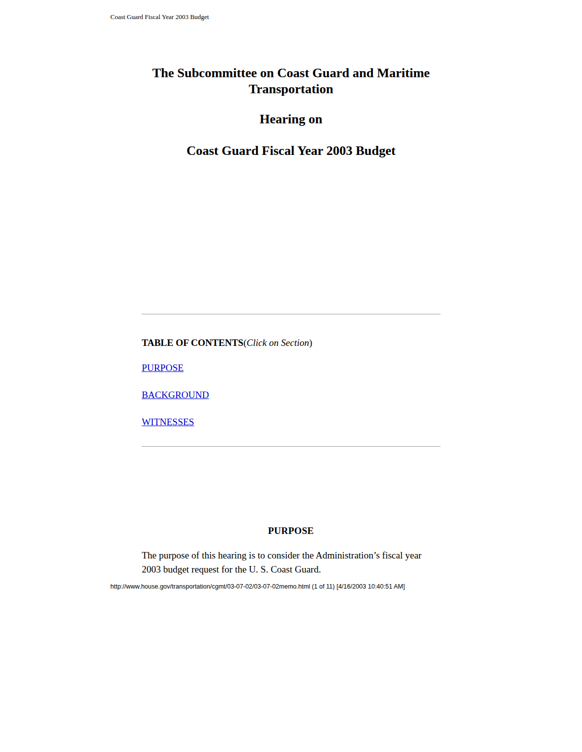Coast Guard Fiscal Year 2003 Budget
The Subcommittee on Coast Guard and Maritime Transportation
Hearing on
Coast Guard Fiscal Year 2003 Budget
TABLE OF CONTENTS(Click on Section)
PURPOSE
BACKGROUND
WITNESSES
PURPOSE
The purpose of this hearing is to consider the Administration’s fiscal year 2003 budget request for the U. S. Coast Guard.
http://www.house.gov/transportation/cgmt/03-07-02/03-07-02memo.html (1 of 11) [4/16/2003 10:40:51 AM]